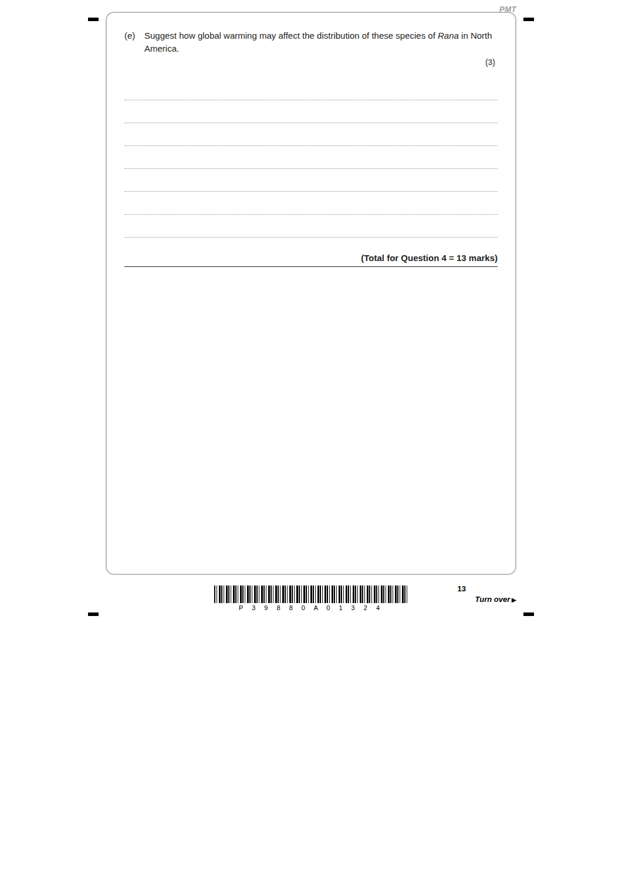PMT
(e)
Suggest how global warming may affect the distribution of these species of Rana in North America.
(3)
(Total for Question 4 = 13 marks)
P 3 9 8 8 0 A 0 1 3 2 4
13
Turn over